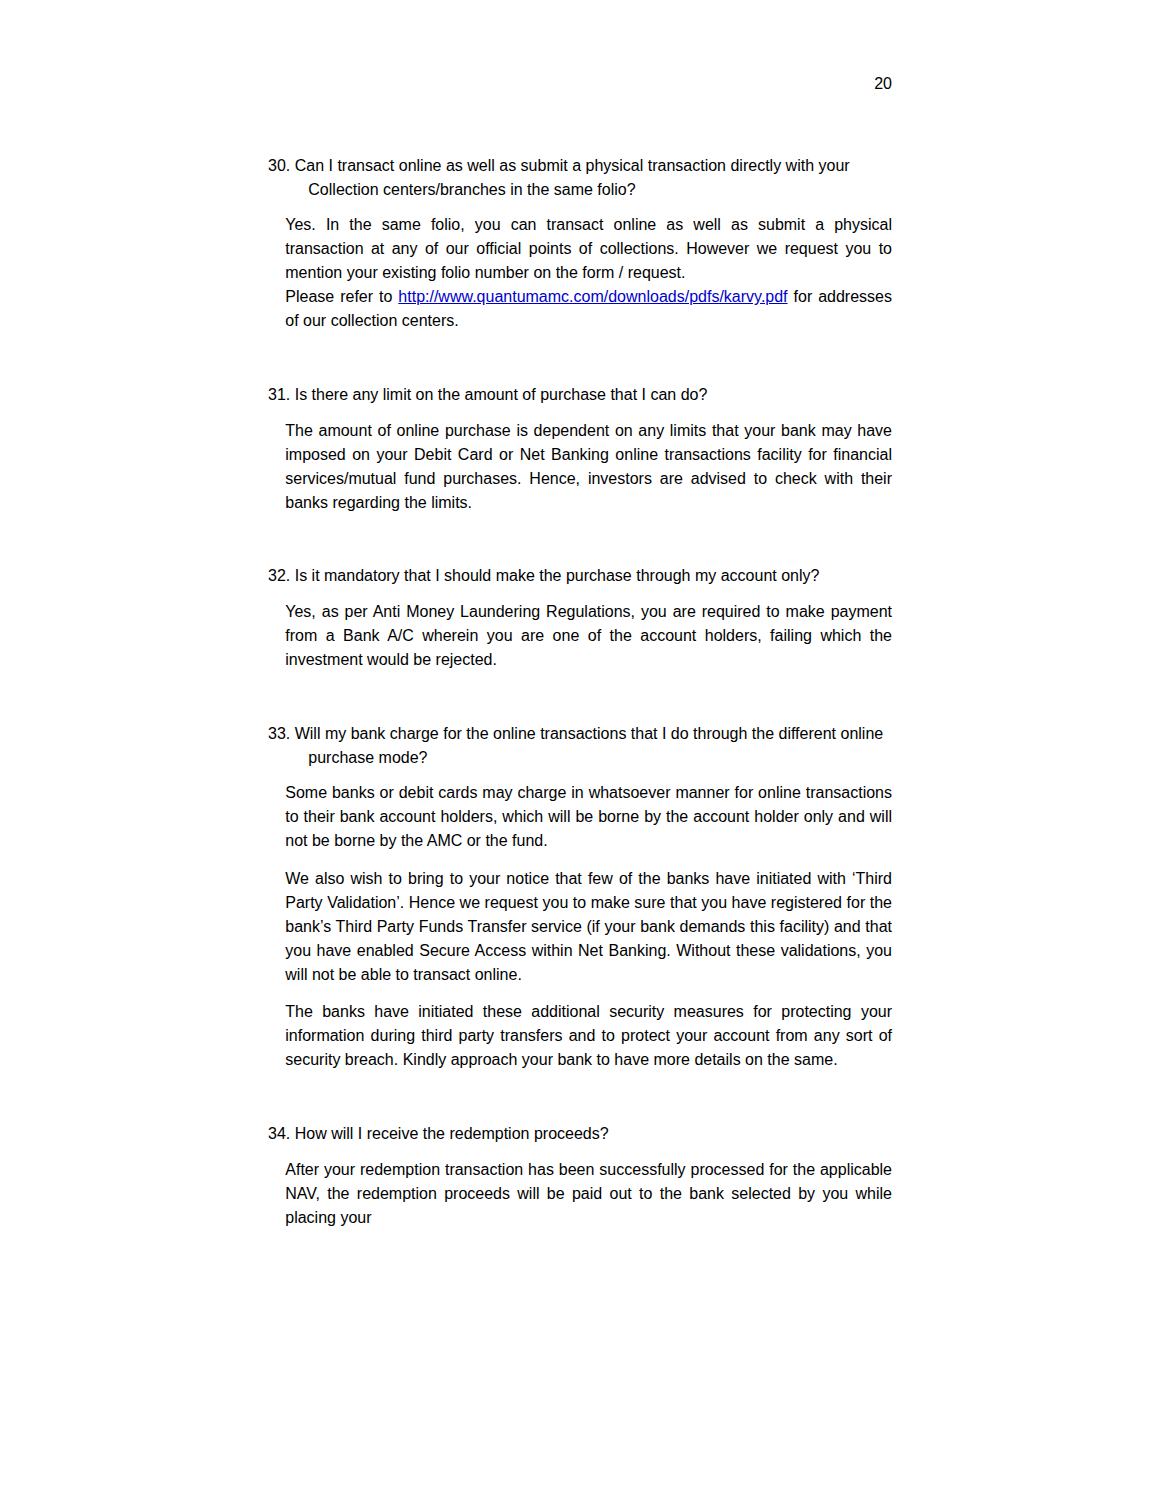20
30. Can I transact online as well as submit a physical transaction directly with your Collection centers/branches in the same folio?
Yes. In the same folio, you can transact online as well as submit a physical transaction at any of our official points of collections. However we request you to mention your existing folio number on the form / request.
Please refer to http://www.quantumamc.com/downloads/pdfs/karvy.pdf for addresses of our collection centers.
31. Is there any limit on the amount of purchase that I can do?
The amount of online purchase is dependent on any limits that your bank may have imposed on your Debit Card or Net Banking online transactions facility for financial services/mutual fund purchases. Hence, investors are advised to check with their banks regarding the limits.
32. Is it mandatory that I should make the purchase through my account only?
Yes, as per Anti Money Laundering Regulations, you are required to make payment from a Bank A/C wherein you are one of the account holders, failing which the investment would be rejected.
33. Will my bank charge for the online transactions that I do through the different online purchase mode?
Some banks or debit cards may charge in whatsoever manner for online transactions to their bank account holders, which will be borne by the account holder only and will not be borne by the AMC or the fund.
We also wish to bring to your notice that few of the banks have initiated with ‘Third Party Validation’. Hence we request you to make sure that you have registered for the bank’s Third Party Funds Transfer service (if your bank demands this facility) and that you have enabled Secure Access within Net Banking. Without these validations, you will not be able to transact online.
The banks have initiated these additional security measures for protecting your information during third party transfers and to protect your account from any sort of security breach. Kindly approach your bank to have more details on the same.
34. How will I receive the redemption proceeds?
After your redemption transaction has been successfully processed for the applicable NAV, the redemption proceeds will be paid out to the bank selected by you while placing your